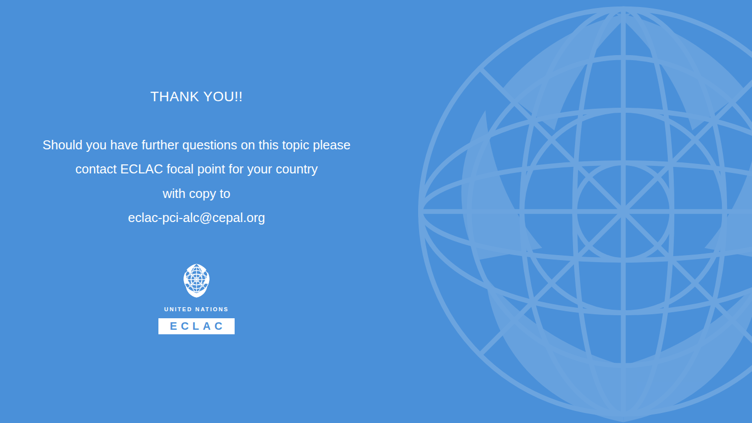THANK YOU!!
Should you have further questions on this topic please
contact ECLAC focal point for your country
with copy to
eclac-pci-alc@cepal.org
United Nations
ECLAC